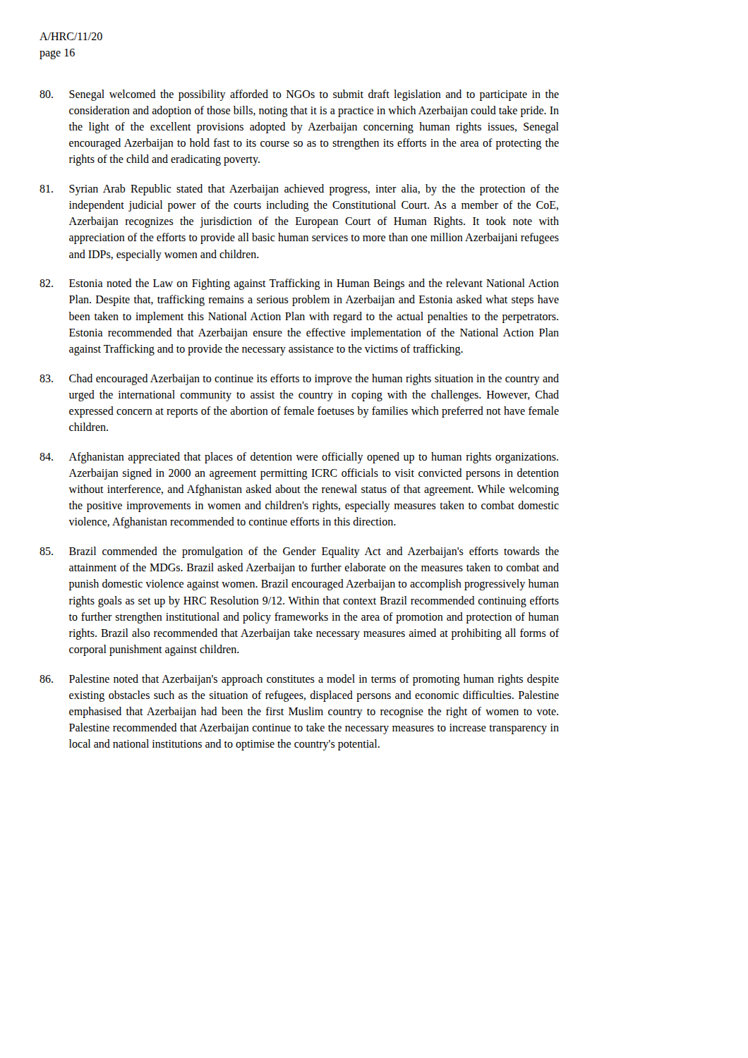A/HRC/11/20
page 16
80. Senegal welcomed the possibility afforded to NGOs to submit draft legislation and to participate in the consideration and adoption of those bills, noting that it is a practice in which Azerbaijan could take pride. In the light of the excellent provisions adopted by Azerbaijan concerning human rights issues, Senegal encouraged Azerbaijan to hold fast to its course so as to strengthen its efforts in the area of protecting the rights of the child and eradicating poverty.
81. Syrian Arab Republic stated that Azerbaijan achieved progress, inter alia, by the the protection of the independent judicial power of the courts including the Constitutional Court. As a member of the CoE, Azerbaijan recognizes the jurisdiction of the European Court of Human Rights. It took note with appreciation of the efforts to provide all basic human services to more than one million Azerbaijani refugees and IDPs, especially women and children.
82. Estonia noted the Law on Fighting against Trafficking in Human Beings and the relevant National Action Plan. Despite that, trafficking remains a serious problem in Azerbaijan and Estonia asked what steps have been taken to implement this National Action Plan with regard to the actual penalties to the perpetrators. Estonia recommended that Azerbaijan ensure the effective implementation of the National Action Plan against Trafficking and to provide the necessary assistance to the victims of trafficking.
83. Chad encouraged Azerbaijan to continue its efforts to improve the human rights situation in the country and urged the international community to assist the country in coping with the challenges. However, Chad expressed concern at reports of the abortion of female foetuses by families which preferred not have female children.
84. Afghanistan appreciated that places of detention were officially opened up to human rights organizations. Azerbaijan signed in 2000 an agreement permitting ICRC officials to visit convicted persons in detention without interference, and Afghanistan asked about the renewal status of that agreement. While welcoming the positive improvements in women and children's rights, especially measures taken to combat domestic violence, Afghanistan recommended to continue efforts in this direction.
85. Brazil commended the promulgation of the Gender Equality Act and Azerbaijan's efforts towards the attainment of the MDGs. Brazil asked Azerbaijan to further elaborate on the measures taken to combat and punish domestic violence against women. Brazil encouraged Azerbaijan to accomplish progressively human rights goals as set up by HRC Resolution 9/12. Within that context Brazil recommended continuing efforts to further strengthen institutional and policy frameworks in the area of promotion and protection of human rights. Brazil also recommended that Azerbaijan take necessary measures aimed at prohibiting all forms of corporal punishment against children.
86. Palestine noted that Azerbaijan's approach constitutes a model in terms of promoting human rights despite existing obstacles such as the situation of refugees, displaced persons and economic difficulties. Palestine emphasised that Azerbaijan had been the first Muslim country to recognise the right of women to vote. Palestine recommended that Azerbaijan continue to take the necessary measures to increase transparency in local and national institutions and to optimise the country's potential.